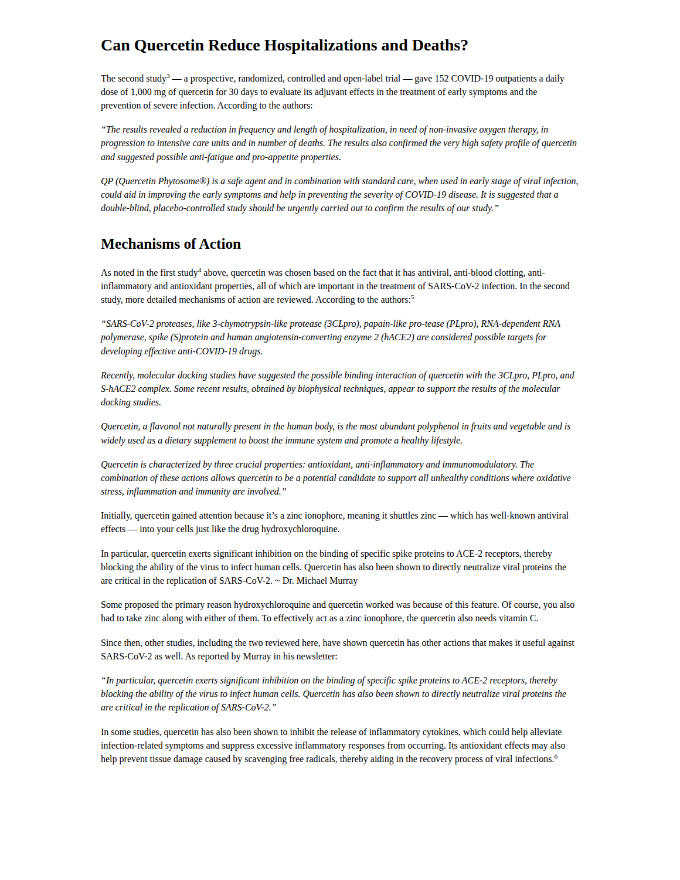Can Quercetin Reduce Hospitalizations and Deaths?
The second study3 — a prospective, randomized, controlled and open-label trial — gave 152 COVID-19 outpatients a daily dose of 1,000 mg of quercetin for 30 days to evaluate its adjuvant effects in the treatment of early symptoms and the prevention of severe infection. According to the authors:
“The results revealed a reduction in frequency and length of hospitalization, in need of non-invasive oxygen therapy, in progression to intensive care units and in number of deaths. The results also confirmed the very high safety profile of quercetin and suggested possible anti-fatigue and pro-appetite properties.
QP (Quercetin Phytosome®) is a safe agent and in combination with standard care, when used in early stage of viral infection, could aid in improving the early symptoms and help in preventing the severity of COVID-19 disease. It is suggested that a double-blind, placebo-controlled study should be urgently carried out to confirm the results of our study.”
Mechanisms of Action
As noted in the first study4 above, quercetin was chosen based on the fact that it has antiviral, anti-blood clotting, anti-inflammatory and antioxidant properties, all of which are important in the treatment of SARS-CoV-2 infection. In the second study, more detailed mechanisms of action are reviewed. According to the authors:5
“SARS-CoV-2 proteases, like 3-chymotrypsin-like protease (3CLpro), papain-like pro-tease (PLpro), RNA-dependent RNA polymerase, spike (S)protein and human angiotensin-converting enzyme 2 (hACE2) are considered possible targets for developing effective anti-COVID-19 drugs.
Recently, molecular docking studies have suggested the possible binding interaction of quercetin with the 3CLpro, PLpro, and S-hACE2 complex. Some recent results, obtained by biophysical techniques, appear to support the results of the molecular docking studies.
Quercetin, a flavonol not naturally present in the human body, is the most abundant polyphenol in fruits and vegetable and is widely used as a dietary supplement to boost the immune system and promote a healthy lifestyle.
Quercetin is characterized by three crucial properties: antioxidant, anti-inflammatory and immunomodulatory. The combination of these actions allows quercetin to be a potential candidate to support all unhealthy conditions where oxidative stress, inflammation and immunity are involved.”
Initially, quercetin gained attention because it’s a zinc ionophore, meaning it shuttles zinc — which has well-known antiviral effects — into your cells just like the drug hydroxychloroquine.
In particular, quercetin exerts significant inhibition on the binding of specific spike proteins to ACE-2 receptors, thereby blocking the ability of the virus to infect human cells. Quercetin has also been shown to directly neutralize viral proteins the are critical in the replication of SARS-CoV-2. ~ Dr. Michael Murray
Some proposed the primary reason hydroxychloroquine and quercetin worked was because of this feature. Of course, you also had to take zinc along with either of them. To effectively act as a zinc ionophore, the quercetin also needs vitamin C.
Since then, other studies, including the two reviewed here, have shown quercetin has other actions that makes it useful against SARS-CoV-2 as well. As reported by Murray in his newsletter:
“In particular, quercetin exerts significant inhibition on the binding of specific spike proteins to ACE-2 receptors, thereby blocking the ability of the virus to infect human cells. Quercetin has also been shown to directly neutralize viral proteins the are critical in the replication of SARS-CoV-2.”
In some studies, quercetin has also been shown to inhibit the release of inflammatory cytokines, which could help alleviate infection-related symptoms and suppress excessive inflammatory responses from occurring. Its antioxidant effects may also help prevent tissue damage caused by scavenging free radicals, thereby aiding in the recovery process of viral infections.6